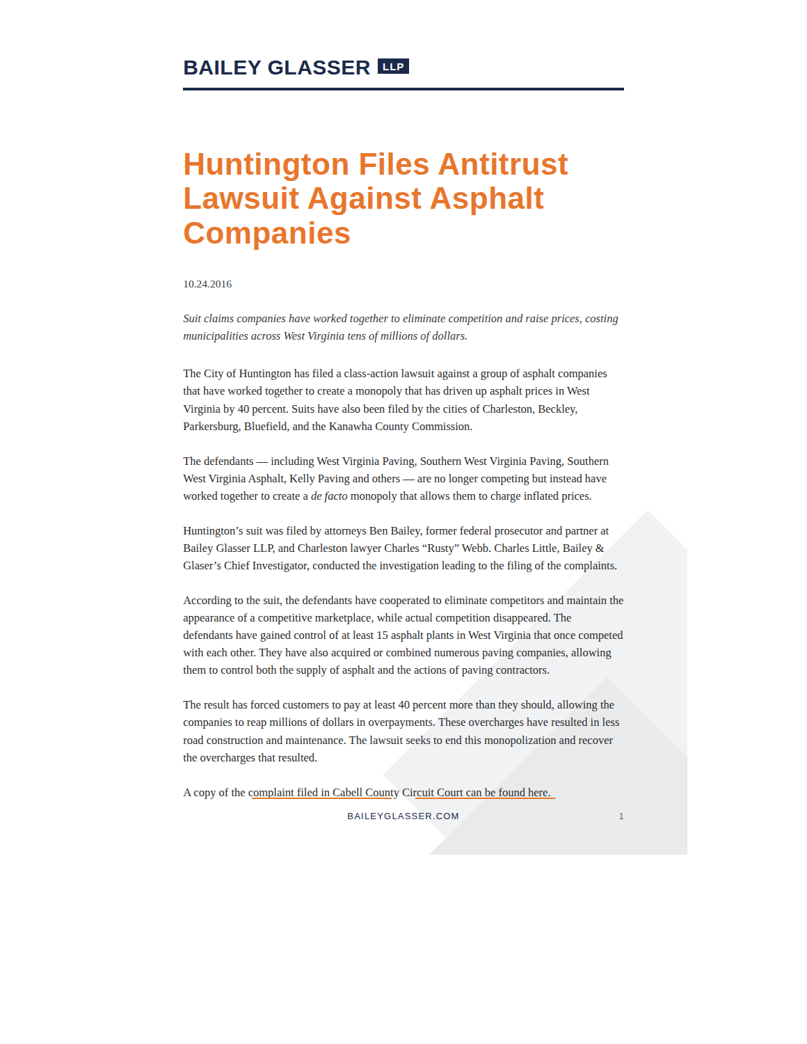Bailey Glasser LLP
Huntington Files Antitrust Lawsuit Against Asphalt Companies
10.24.2016
Suit claims companies have worked together to eliminate competition and raise prices, costing municipalities across West Virginia tens of millions of dollars.
The City of Huntington has filed a class-action lawsuit against a group of asphalt companies that have worked together to create a monopoly that has driven up asphalt prices in West Virginia by 40 percent. Suits have also been filed by the cities of Charleston, Beckley, Parkersburg, Bluefield, and the Kanawha County Commission.
The defendants — including West Virginia Paving, Southern West Virginia Paving, Southern West Virginia Asphalt, Kelly Paving and others — are no longer competing but instead have worked together to create a de facto monopoly that allows them to charge inflated prices.
Huntington’s suit was filed by attorneys Ben Bailey, former federal prosecutor and partner at Bailey Glasser LLP, and Charleston lawyer Charles “Rusty” Webb. Charles Little, Bailey & Glaser’s Chief Investigator, conducted the investigation leading to the filing of the complaints.
According to the suit, the defendants have cooperated to eliminate competitors and maintain the appearance of a competitive marketplace, while actual competition disappeared. The defendants have gained control of at least 15 asphalt plants in West Virginia that once competed with each other. They have also acquired or combined numerous paving companies, allowing them to control both the supply of asphalt and the actions of paving contractors.
The result has forced customers to pay at least 40 percent more than they should, allowing the companies to reap millions of dollars in overpayments. These overcharges have resulted in less road construction and maintenance. The lawsuit seeks to end this monopolization and recover the overcharges that resulted.
A copy of the complaint filed in Cabell County Circuit Court can be found here.
baileyglasser.com 1